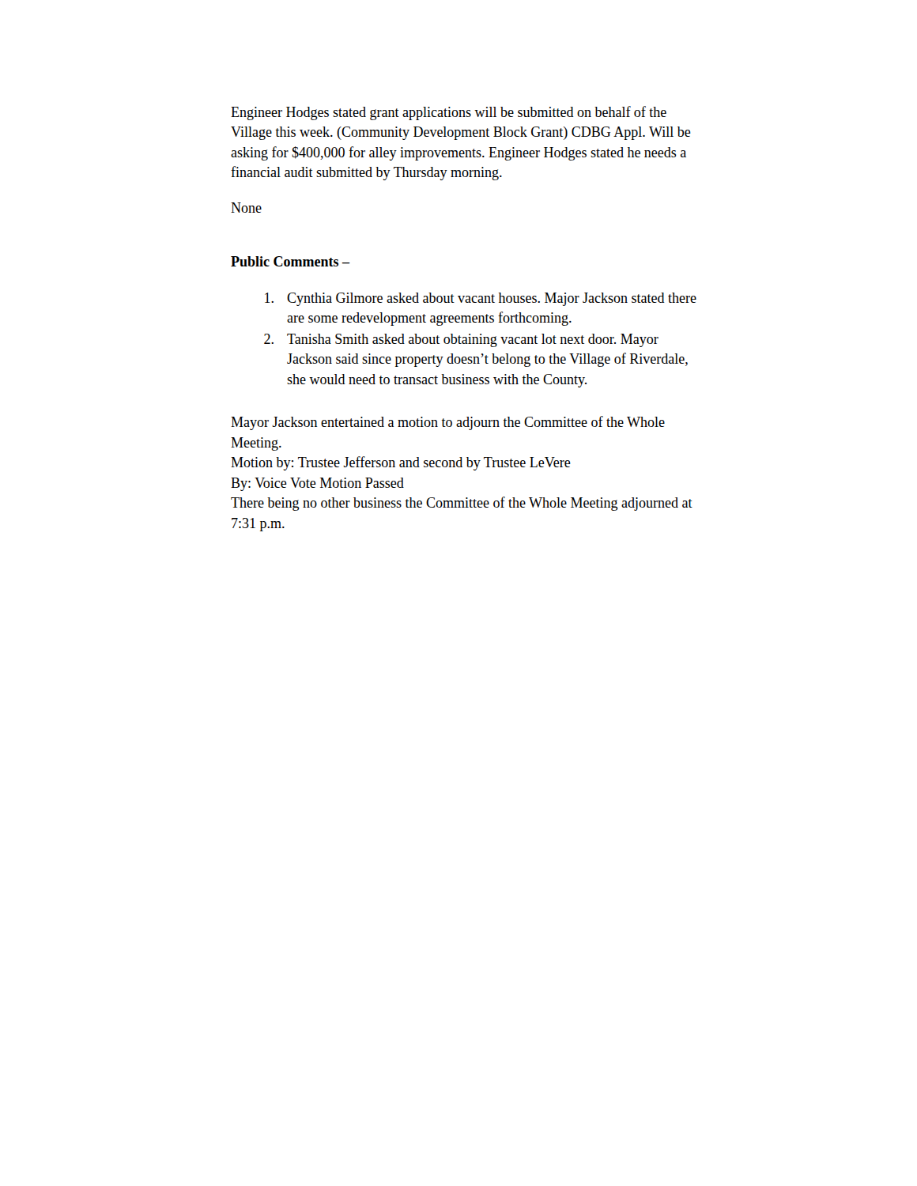Engineer Hodges stated grant applications will be submitted on behalf of the Village this week. (Community Development Block Grant) CDBG Appl. Will be asking for $400,000 for alley improvements. Engineer Hodges stated he needs a financial audit submitted by Thursday morning.
None
Public Comments –
Cynthia Gilmore asked about vacant houses. Major Jackson stated there are some redevelopment agreements forthcoming.
Tanisha Smith asked about obtaining vacant lot next door. Mayor Jackson said since property doesn’t belong to the Village of Riverdale, she would need to transact business with the County.
Mayor Jackson entertained a motion to adjourn the Committee of the Whole Meeting.
Motion by: Trustee Jefferson and second by Trustee LeVere
By: Voice Vote Motion Passed
There being no other business the Committee of the Whole Meeting adjourned at
7:31 p.m.